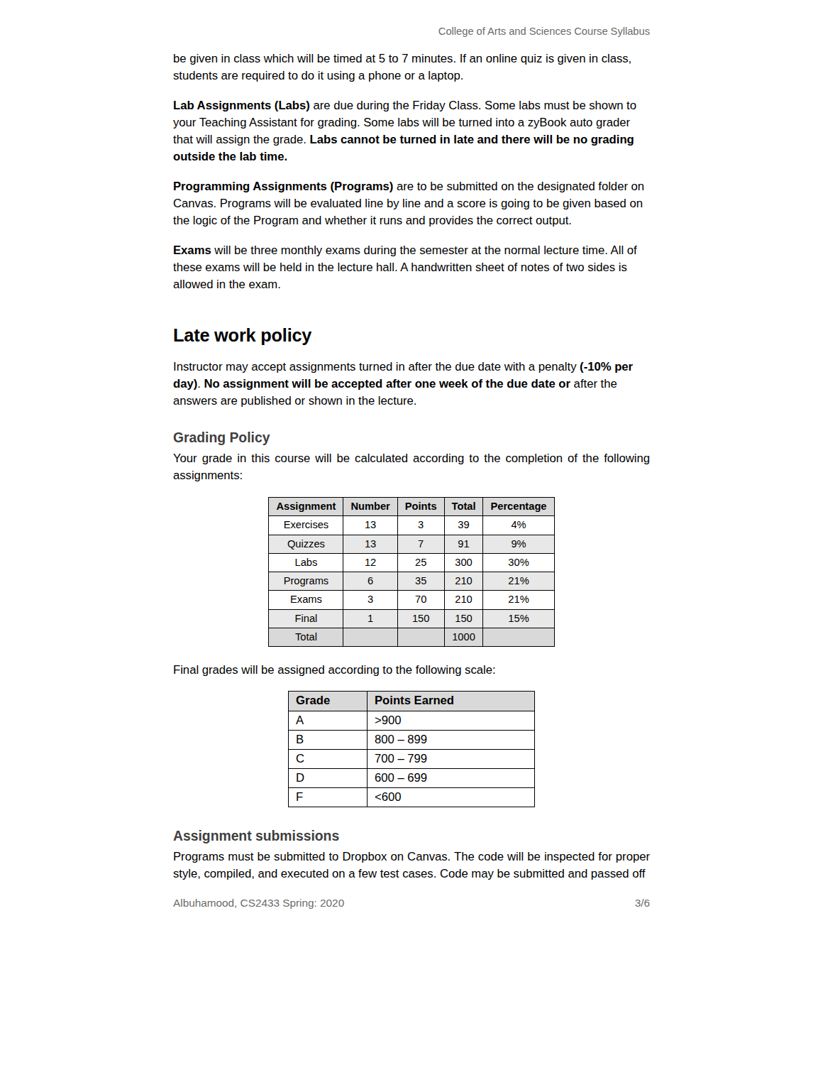College of Arts and Sciences Course Syllabus
be given in class which will be timed at 5 to 7 minutes. If an online quiz is given in class, students are required to do it using a phone or a laptop.
Lab Assignments (Labs) are due during the Friday Class. Some labs must be shown to your Teaching Assistant for grading. Some labs will be turned into a zyBook auto grader that will assign the grade. Labs cannot be turned in late and there will be no grading outside the lab time.
Programming Assignments (Programs) are to be submitted on the designated folder on Canvas. Programs will be evaluated line by line and a score is going to be given based on the logic of the Program and whether it runs and provides the correct output.
Exams will be three monthly exams during the semester at the normal lecture time. All of these exams will be held in the lecture hall. A handwritten sheet of notes of two sides is allowed in the exam.
Late work policy
Instructor may accept assignments turned in after the due date with a penalty (-10% per day). No assignment will be accepted after one week of the due date or after the answers are published or shown in the lecture.
Grading Policy
Your grade in this course will be calculated according to the completion of the following assignments:
| Assignment | Number | Points | Total | Percentage |
| --- | --- | --- | --- | --- |
| Exercises | 13 | 3 | 39 | 4% |
| Quizzes | 13 | 7 | 91 | 9% |
| Labs | 12 | 25 | 300 | 30% |
| Programs | 6 | 35 | 210 | 21% |
| Exams | 3 | 70 | 210 | 21% |
| Final | 1 | 150 | 150 | 15% |
| Total | | | 1000 | |
Final grades will be assigned according to the following scale:
| Grade | Points Earned |
| --- | --- |
| A | >900 |
| B | 800 – 899 |
| C | 700 – 799 |
| D | 600 – 699 |
| F | <600 |
Assignment submissions
Programs must be submitted to Dropbox on Canvas. The code will be inspected for proper style, compiled, and executed on a few test cases. Code may be submitted and passed off
Albuhamood, CS2433 Spring: 2020 3/6